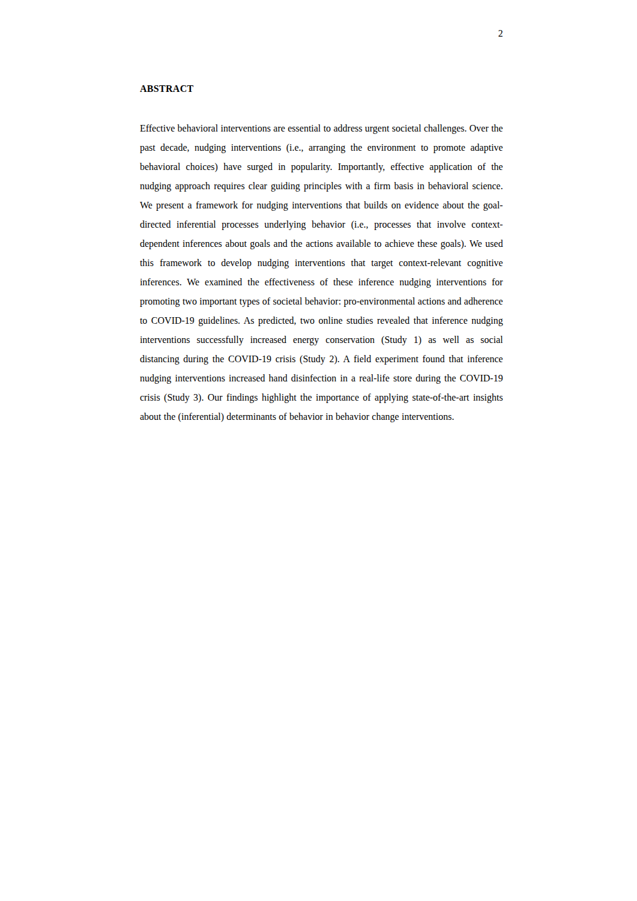2
Abstract
Effective behavioral interventions are essential to address urgent societal challenges. Over the past decade, nudging interventions (i.e., arranging the environment to promote adaptive behavioral choices) have surged in popularity. Importantly, effective application of the nudging approach requires clear guiding principles with a firm basis in behavioral science. We present a framework for nudging interventions that builds on evidence about the goal-directed inferential processes underlying behavior (i.e., processes that involve context-dependent inferences about goals and the actions available to achieve these goals). We used this framework to develop nudging interventions that target context-relevant cognitive inferences. We examined the effectiveness of these inference nudging interventions for promoting two important types of societal behavior: pro-environmental actions and adherence to COVID-19 guidelines. As predicted, two online studies revealed that inference nudging interventions successfully increased energy conservation (Study 1) as well as social distancing during the COVID-19 crisis (Study 2). A field experiment found that inference nudging interventions increased hand disinfection in a real-life store during the COVID-19 crisis (Study 3). Our findings highlight the importance of applying state-of-the-art insights about the (inferential) determinants of behavior in behavior change interventions.